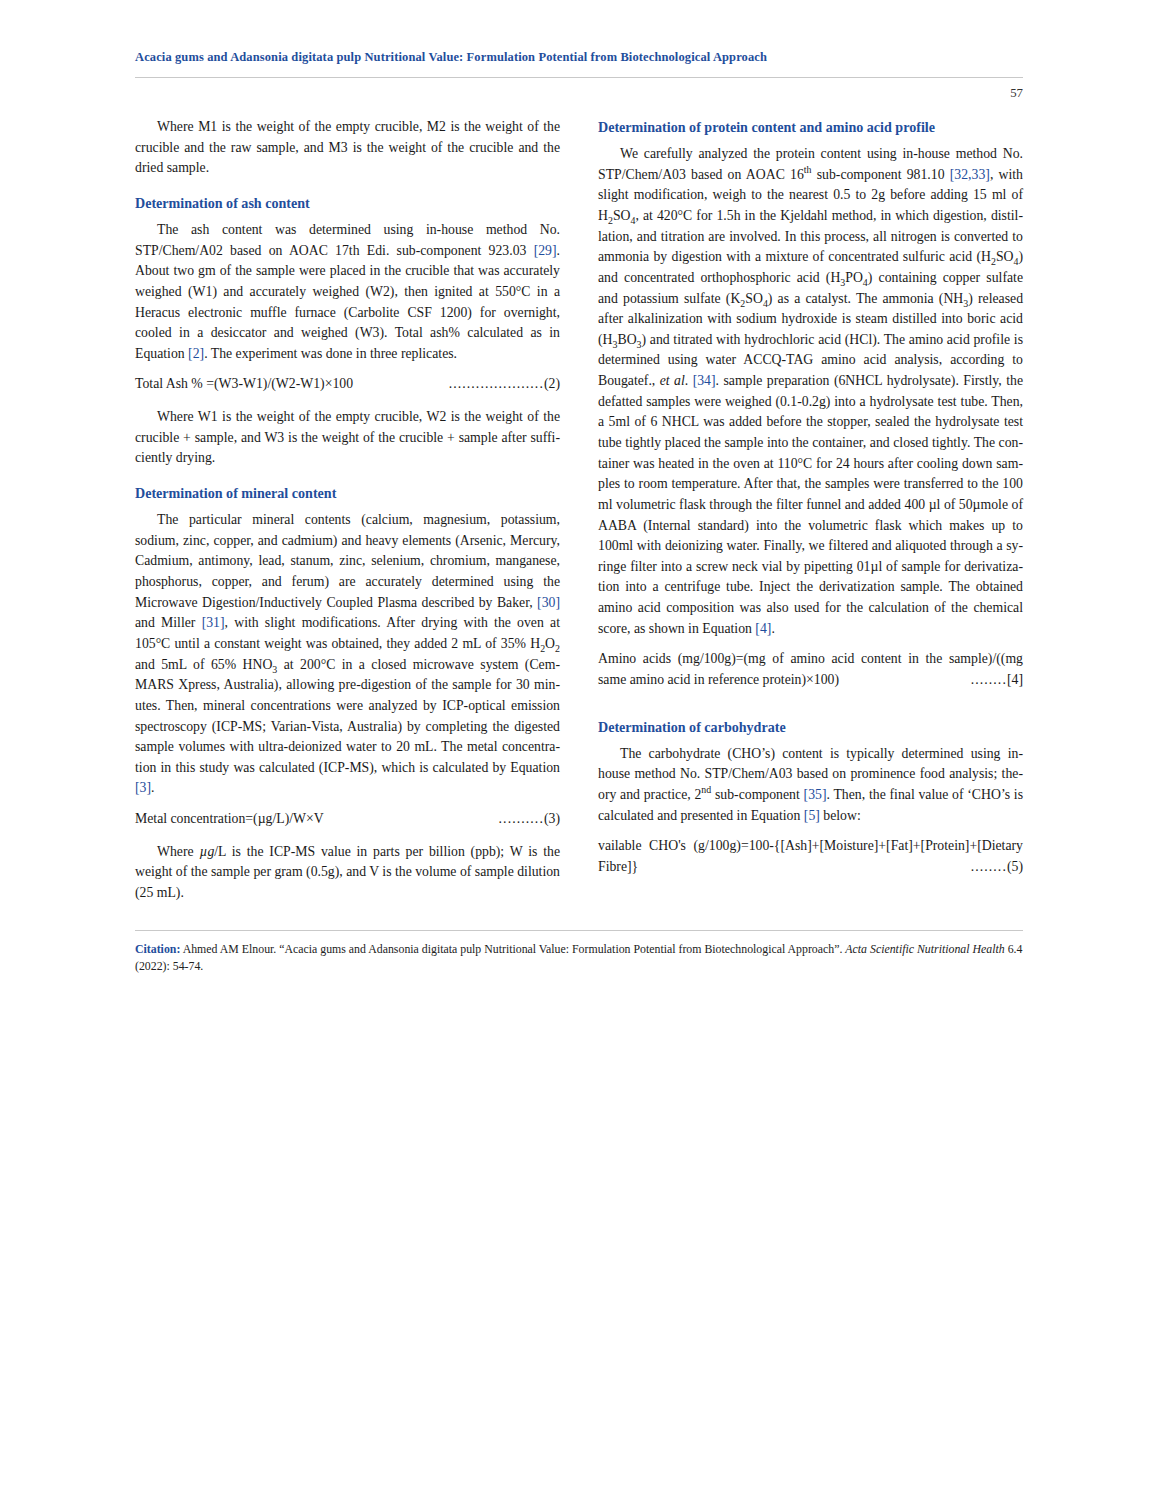Acacia gums and Adansonia digitata pulp Nutritional Value: Formulation Potential from Biotechnological Approach
57
Where M1 is the weight of the empty crucible, M2 is the weight of the crucible and the raw sample, and M3 is the weight of the crucible and the dried sample.
Determination of ash content
The ash content was determined using in-house method No. STP/Chem/A02 based on AOAC 17th Edi. sub-component 923.03 [29]. About two gm of the sample were placed in the crucible that was accurately weighed (W1) and accurately weighed (W2), then ignited at 550°C in a Heracus electronic muffle furnace (Carbolite CSF 1200) for overnight, cooled in a desiccator and weighed (W3). Total ash% calculated as in Equation [2]. The experiment was done in three replicates.
Total Ash % =(W3-W1)/(W2-W1)×100 .....................(2)
Where W1 is the weight of the empty crucible, W2 is the weight of the crucible + sample, and W3 is the weight of the crucible + sample after sufficiently drying.
Determination of mineral content
The particular mineral contents (calcium, magnesium, potassium, sodium, zinc, copper, and cadmium) and heavy elements (Arsenic, Mercury, Cadmium, antimony, lead, stanum, zinc, selenium, chromium, manganese, phosphorus, copper, and ferum) are accurately determined using the Microwave Digestion/Inductively Coupled Plasma described by Baker, [30] and Miller [31], with slight modifications. After drying with the oven at 105°C until a constant weight was obtained, they added 2 mL of 35% H2O2 and 5mL of 65% HNO3 at 200°C in a closed microwave system (Cem-MARS Xpress, Australia), allowing pre-digestion of the sample for 30 minutes. Then, mineral concentrations were analyzed by ICP-optical emission spectroscopy (ICP-MS; Varian-Vista, Australia) by completing the digested sample volumes with ultra-deionized water to 20 mL. The metal concentration in this study was calculated (ICP-MS), which is calculated by Equation [3].
Metal concentration=(µg/L)/W×V ..........(3)
Where µg/L is the ICP-MS value in parts per billion (ppb); W is the weight of the sample per gram (0.5g), and V is the volume of sample dilution (25 mL).
Determination of protein content and amino acid profile
We carefully analyzed the protein content using in-house method No. STP/Chem/A03 based on AOAC 16th sub-component 981.10 [32,33], with slight modification, weigh to the nearest 0.5 to 2g before adding 15 ml of H2SO4, at 420°C for 1.5h in the Kjeldahl method, in which digestion, distillation, and titration are involved. In this process, all nitrogen is converted to ammonia by digestion with a mixture of concentrated sulfuric acid (H2SO4) and concentrated orthophosphoric acid (H3PO4) containing copper sulfate and potassium sulfate (K2SO4) as a catalyst. The ammonia (NH3) released after alkalinization with sodium hydroxide is steam distilled into boric acid (H3BO3) and titrated with hydrochloric acid (HCl). The amino acid profile is determined using water ACCQ-TAG amino acid analysis, according to Bougatef., et al. [34]. sample preparation (6NHCL hydrolysate). Firstly, the defatted samples were weighed (0.1-0.2g) into a hydrolysate test tube. Then, a 5ml of 6 NHCL was added before the stopper, sealed the hydrolysate test tube tightly placed the sample into the container, and closed tightly. The container was heated in the oven at 110°C for 24 hours after cooling down samples to room temperature. After that, the samples were transferred to the 100 ml volumetric flask through the filter funnel and added 400 µl of 50µmole of AABA (Internal standard) into the volumetric flask which makes up to 100ml with deionizing water. Finally, we filtered and aliquoted through a syringe filter into a screw neck vial by pipetting 01µl of sample for derivatization into a centrifuge tube. Inject the derivatization sample. The obtained amino acid composition was also used for the calculation of the chemical score, as shown in Equation [4].
Amino acids (mg/100g)=(mg of amino acid content in the sample)/((mg same amino acid in reference protein)×100) ........[4]
Determination of carbohydrate
The carbohydrate (CHO’s) content is typically determined using in-house method No. STP/Chem/A03 based on prominence food analysis; theory and practice, 2nd sub-component [35]. Then, the final value of ‘CHO’s is calculated and presented in Equation [5] below:
vailable CHO's (g/100g)=100-{[Ash]+[Moisture]+[Fat]+[Protein]+[Dietary Fibre]} ........(5)
Citation: Ahmed AM Elnour. “Acacia gums and Adansonia digitata pulp Nutritional Value: Formulation Potential from Biotechnological Approach”. Acta Scientific Nutritional Health 6.4 (2022): 54-74.